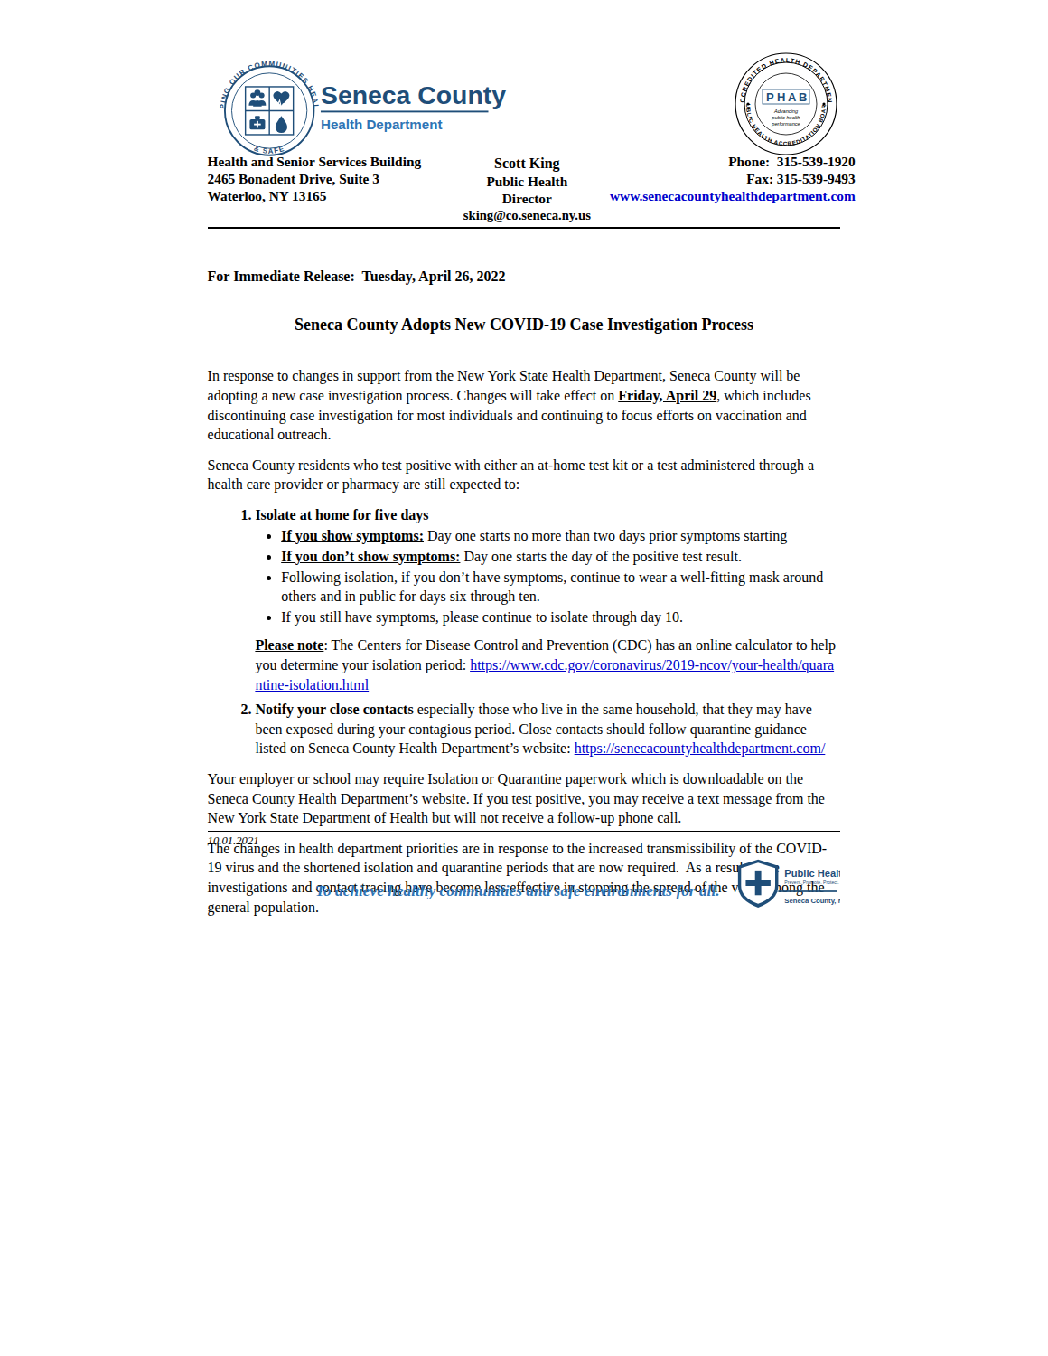KEEPING OUR COMMUNITIES HEALTHY & SAFE Seneca County Health Department
ACCREDITED HEALTH DEPARTMENT PUBLIC HEALTH ACCREDITATION BOARD P H A B Advancing public health performance
Health and Senior Services Building
2465 Bonadent Drive, Suite 3
Waterloo, NY 13165
Scott King
Public Health Director
sking@co.seneca.ny.us
Phone: 315-539-1920
Fax: 315-539-9493
www.senecacountyhealthdepartment.com
For Immediate Release: Tuesday, April 26, 2022
Seneca County Adopts New COVID-19 Case Investigation Process
In response to changes in support from the New York State Health Department, Seneca County will be adopting a new case investigation process. Changes will take effect on Friday, April 29, which includes discontinuing case investigation for most individuals and continuing to focus efforts on vaccination and educational outreach.
Seneca County residents who test positive with either an at-home test kit or a test administered through a health care provider or pharmacy are still expected to:
Isolate at home for five days
If you show symptoms: Day one starts no more than two days prior symptoms starting
If you don’t show symptoms: Day one starts the day of the positive test result.
Following isolation, if you don’t have symptoms, continue to wear a well-fitting mask around others and in public for days six through ten.
If you still have symptoms, please continue to isolate through day 10.
Please note: The Centers for Disease Control and Prevention (CDC) has an online calculator to help you determine your isolation period: https://www.cdc.gov/coronavirus/2019-ncov/your-health/quarantine-isolation.html
Notify your close contacts especially those who live in the same household, that they may have been exposed during your contagious period. Close contacts should follow quarantine guidance listed on Seneca County Health Department’s website: https://senecacountyhealthdepartment.com/
Your employer or school may require Isolation or Quarantine paperwork which is downloadable on the Seneca County Health Department’s website. If you test positive, you may receive a text message from the New York State Department of Health but will not receive a follow-up phone call.
The changes in health department priorities are in response to the increased transmissibility of the COVID-19 virus and the shortened isolation and quarantine periods that are now required. As a result, case investigations and contact tracing have become less effective in stopping the spread of the virus among the general population.
10.01.2021
To achieve healthy communities and safe environments for all.
Public Health Prevent. Promote. Protect. Seneca County, NY